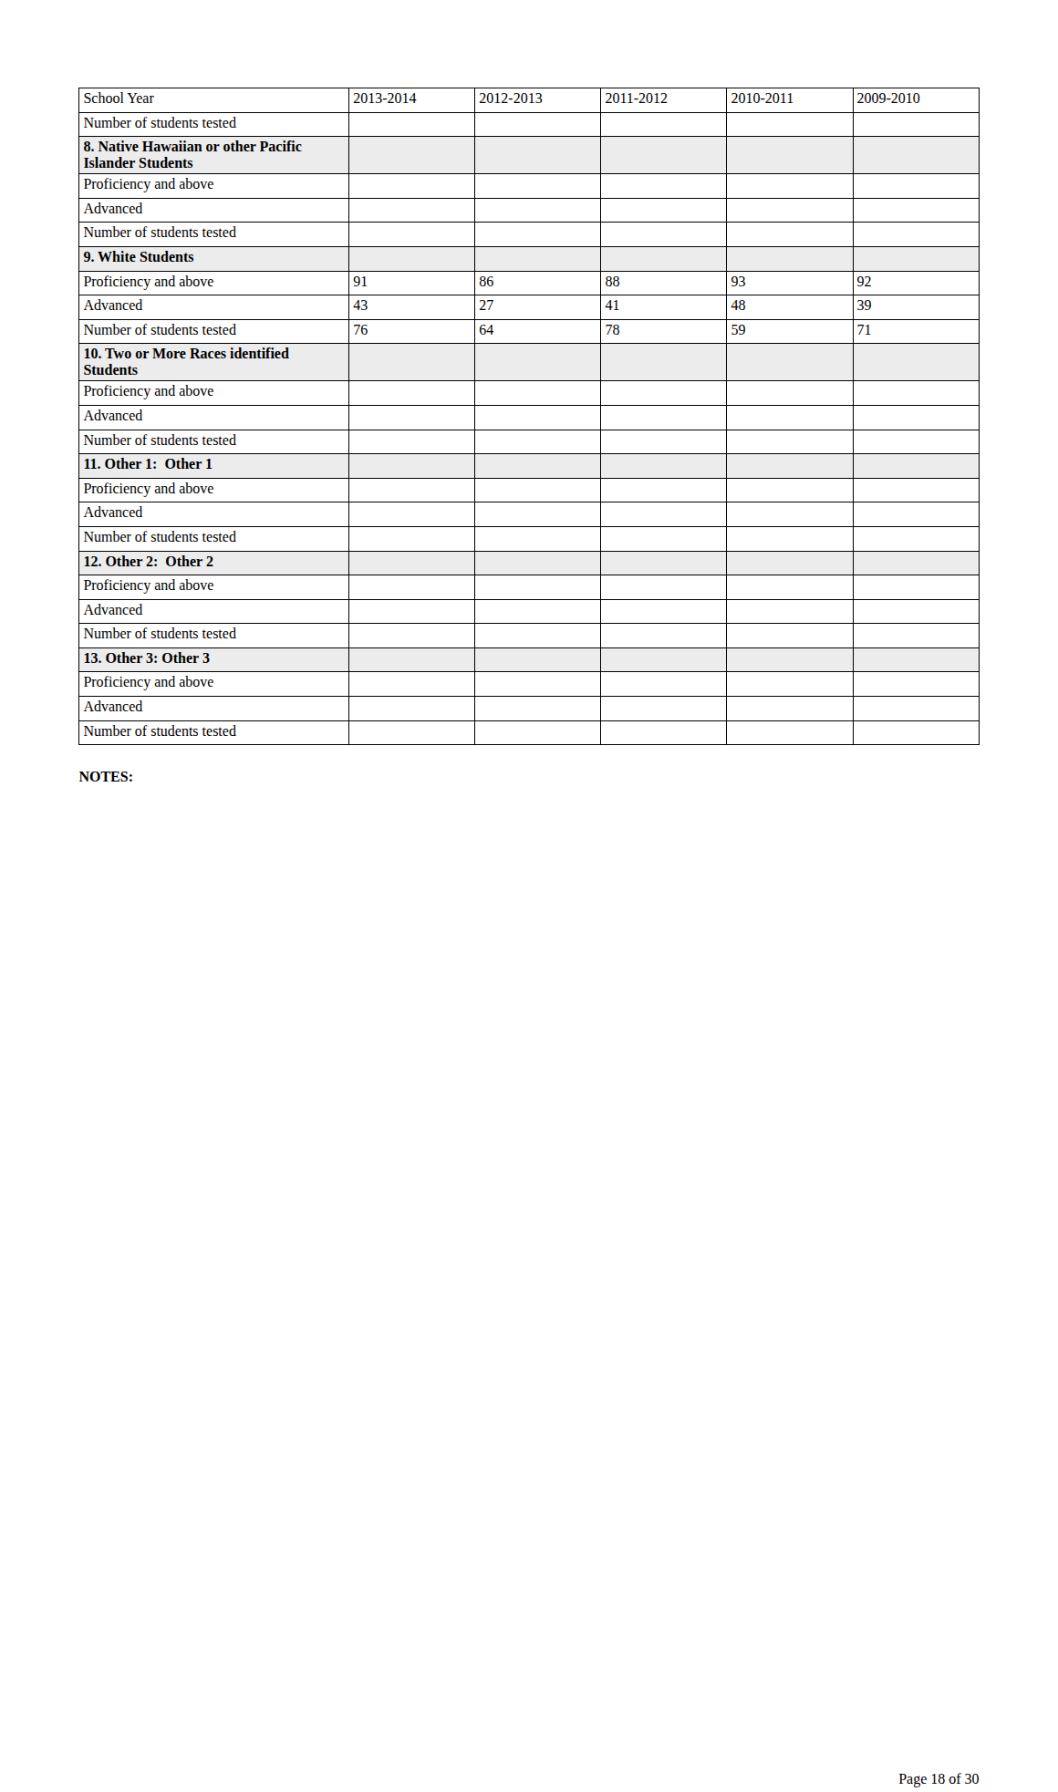| School Year | 2013-2014 | 2012-2013 | 2011-2012 | 2010-2011 | 2009-2010 |
| Number of students tested | | | | | |
| 8. Native Hawaiian or other Pacific Islander Students | | | | | |
| Proficiency and above | | | | | |
| Advanced | | | | | |
| Number of students tested | | | | | |
| 9. White Students | | | | | |
| Proficiency and above | 91 | 86 | 88 | 93 | 92 |
| Advanced | 43 | 27 | 41 | 48 | 39 |
| Number of students tested | 76 | 64 | 78 | 59 | 71 |
| 10. Two or More Races identified Students | | | | | |
| Proficiency and above | | | | | |
| Advanced | | | | | |
| Number of students tested | | | | | |
| 11. Other 1: Other 1 | | | | | |
| Proficiency and above | | | | | |
| Advanced | | | | | |
| Number of students tested | | | | | |
| 12. Other 2: Other 2 | | | | | |
| Proficiency and above | | | | | |
| Advanced | | | | | |
| Number of students tested | | | | | |
| 13. Other 3: Other 3 | | | | | |
| Proficiency and above | | | | | |
| Advanced | | | | | |
| Number of students tested | | | | | |
NOTES:
Page 18 of 30